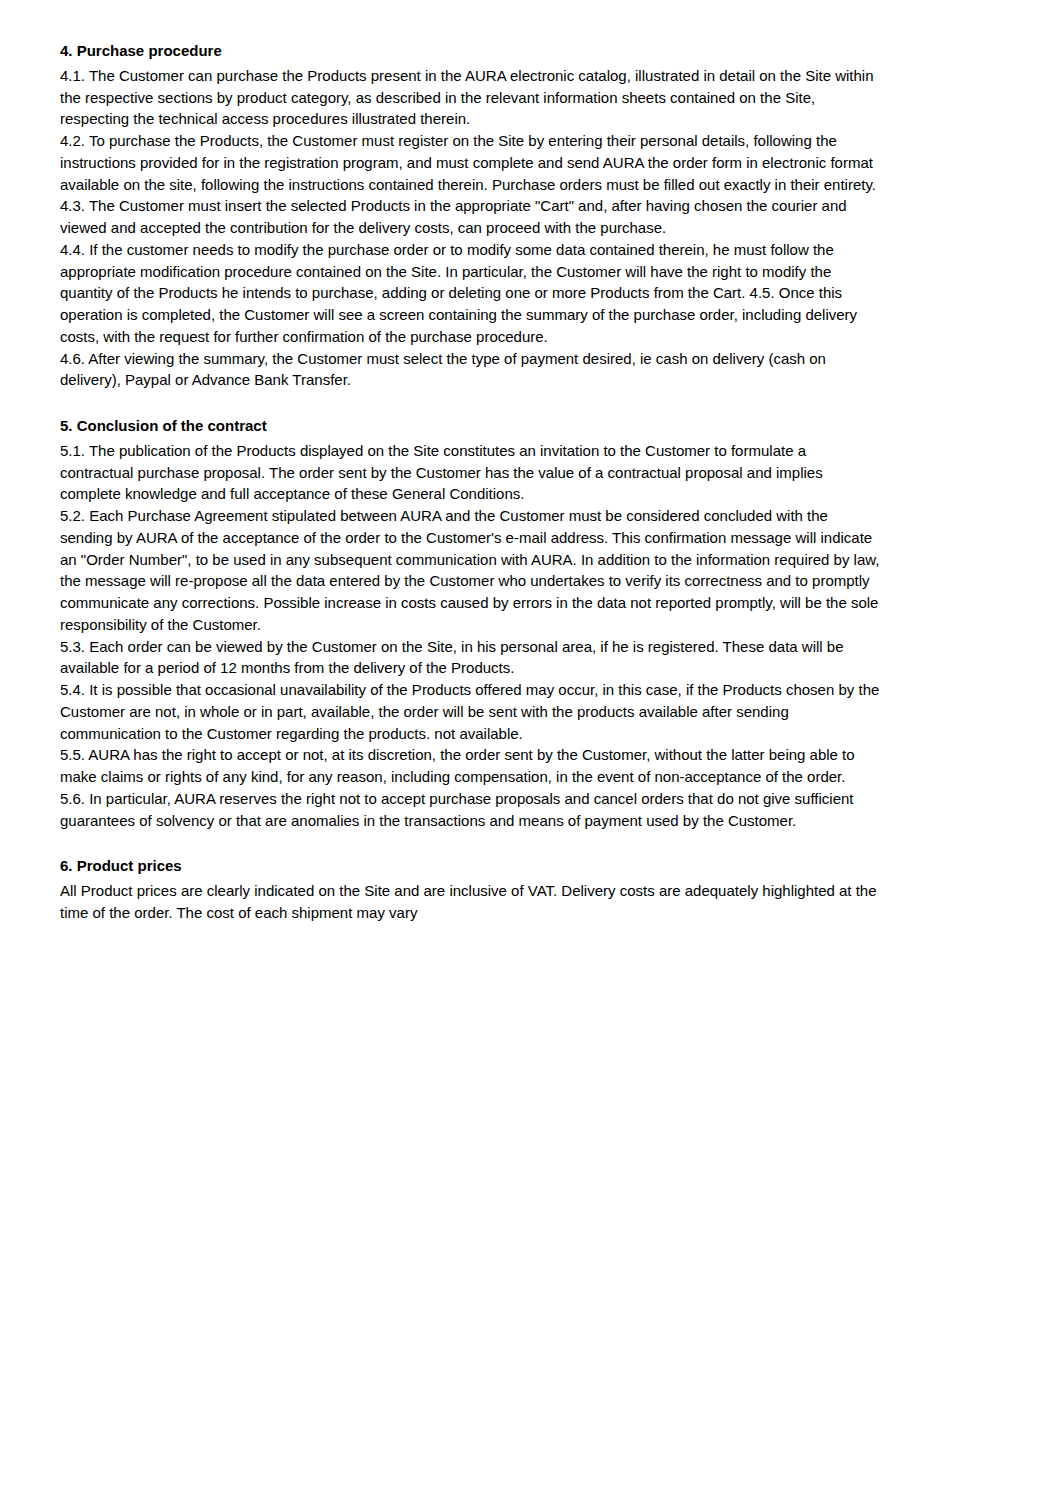4. Purchase procedure
4.1. The Customer can purchase the Products present in the AURA electronic catalog, illustrated in detail on the Site within the respective sections by product category, as described in the relevant information sheets contained on the Site, respecting the technical access procedures illustrated therein.
4.2. To purchase the Products, the Customer must register on the Site by entering their personal details, following the instructions provided for in the registration program, and must complete and send AURA the order form in electronic format available on the site, following the instructions contained therein. Purchase orders must be filled out exactly in their entirety. 4.3. The Customer must insert the selected Products in the appropriate "Cart" and, after having chosen the courier and viewed and accepted the contribution for the delivery costs, can proceed with the purchase.
4.4. If the customer needs to modify the purchase order or to modify some data contained therein, he must follow the appropriate modification procedure contained on the Site. In particular, the Customer will have the right to modify the quantity of the Products he intends to purchase, adding or deleting one or more Products from the Cart. 4.5. Once this operation is completed, the Customer will see a screen containing the summary of the purchase order, including delivery costs, with the request for further confirmation of the purchase procedure.
4.6. After viewing the summary, the Customer must select the type of payment desired, ie cash on delivery (cash on delivery), Paypal or Advance Bank Transfer.
5. Conclusion of the contract
5.1. The publication of the Products displayed on the Site constitutes an invitation to the Customer to formulate a contractual purchase proposal. The order sent by the Customer has the value of a contractual proposal and implies complete knowledge and full acceptance of these General Conditions.
5.2. Each Purchase Agreement stipulated between AURA and the Customer must be considered concluded with the sending by AURA of the acceptance of the order to the Customer's e-mail address. This confirmation message will indicate an "Order Number", to be used in any subsequent communication with AURA. In addition to the information required by law, the message will re-propose all the data entered by the Customer who undertakes to verify its correctness and to promptly communicate any corrections. Possible increase in costs caused by errors in the data not reported promptly, will be the sole responsibility of the Customer.
5.3. Each order can be viewed by the Customer on the Site, in his personal area, if he is registered. These data will be available for a period of 12 months from the delivery of the Products.
5.4. It is possible that occasional unavailability of the Products offered may occur, in this case, if the Products chosen by the Customer are not, in whole or in part, available, the order will be sent with the products available after sending communication to the Customer regarding the products. not available.
5.5. AURA has the right to accept or not, at its discretion, the order sent by the Customer, without the latter being able to make claims or rights of any kind, for any reason, including compensation, in the event of non-acceptance of the order.
5.6. In particular, AURA reserves the right not to accept purchase proposals and cancel orders that do not give sufficient guarantees of solvency or that are anomalies in the transactions and means of payment used by the Customer.
6. Product prices
All Product prices are clearly indicated on the Site and are inclusive of VAT. Delivery costs are adequately highlighted at the time of the order. The cost of each shipment may vary